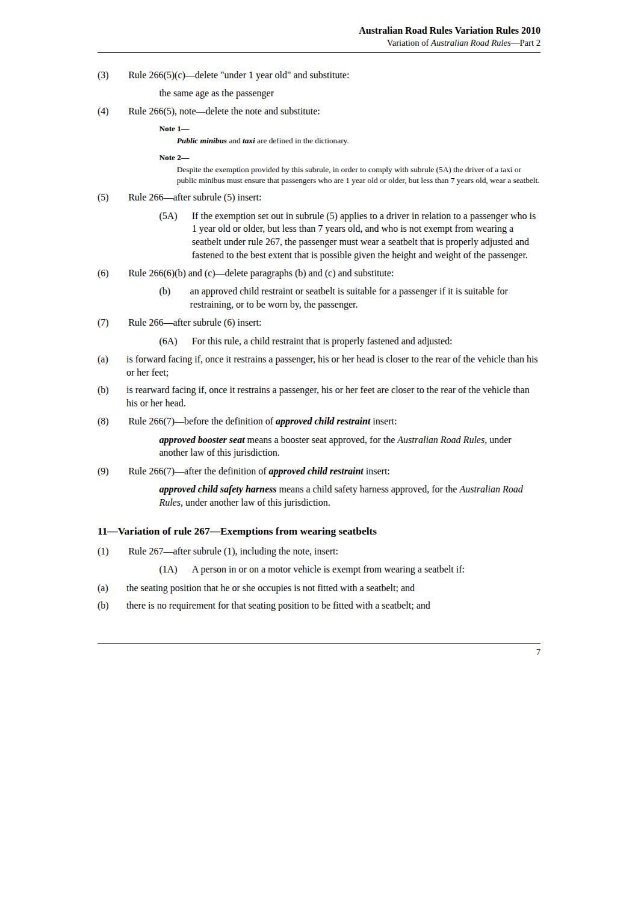Australian Road Rules Variation Rules 2010
Variation of Australian Road Rules—Part 2
(3) Rule 266(5)(c)—delete "under 1 year old" and substitute:
the same age as the passenger
(4) Rule 266(5), note—delete the note and substitute:
Note 1—
Public minibus and taxi are defined in the dictionary.
Note 2—
Despite the exemption provided by this subrule, in order to comply with subrule (5A) the driver of a taxi or public minibus must ensure that passengers who are 1 year old or older, but less than 7 years old, wear a seatbelt.
(5) Rule 266—after subrule (5) insert:
(5A) If the exemption set out in subrule (5) applies to a driver in relation to a passenger who is 1 year old or older, but less than 7 years old, and who is not exempt from wearing a seatbelt under rule 267, the passenger must wear a seatbelt that is properly adjusted and fastened to the best extent that is possible given the height and weight of the passenger.
(6) Rule 266(6)(b) and (c)—delete paragraphs (b) and (c) and substitute:
(b) an approved child restraint or seatbelt is suitable for a passenger if it is suitable for restraining, or to be worn by, the passenger.
(7) Rule 266—after subrule (6) insert:
(6A) For this rule, a child restraint that is properly fastened and adjusted:
(a) is forward facing if, once it restrains a passenger, his or her head is closer to the rear of the vehicle than his or her feet;
(b) is rearward facing if, once it restrains a passenger, his or her feet are closer to the rear of the vehicle than his or her head.
(8) Rule 266(7)—before the definition of approved child restraint insert:
approved booster seat means a booster seat approved, for the Australian Road Rules, under another law of this jurisdiction.
(9) Rule 266(7)—after the definition of approved child restraint insert:
approved child safety harness means a child safety harness approved, for the Australian Road Rules, under another law of this jurisdiction.
11—Variation of rule 267—Exemptions from wearing seatbelts
(1) Rule 267—after subrule (1), including the note, insert:
(1A) A person in or on a motor vehicle is exempt from wearing a seatbelt if:
(a) the seating position that he or she occupies is not fitted with a seatbelt; and
(b) there is no requirement for that seating position to be fitted with a seatbelt; and
7